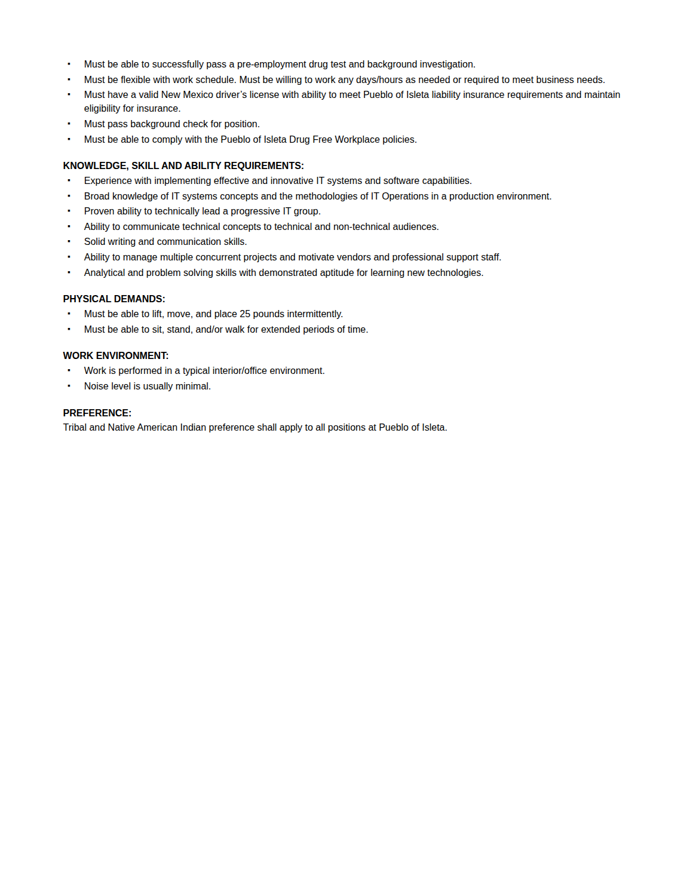Must be able to successfully pass a pre-employment drug test and background investigation.
Must be flexible with work schedule. Must be willing to work any days/hours as needed or required to meet business needs.
Must have a valid New Mexico driver’s license with ability to meet Pueblo of Isleta liability insurance requirements and maintain eligibility for insurance.
Must pass background check for position.
Must be able to comply with the Pueblo of Isleta Drug Free Workplace policies.
Knowledge, Skill and Ability Requirements:
Experience with implementing effective and innovative IT systems and software capabilities.
Broad knowledge of IT systems concepts and the methodologies of IT Operations in a production environment.
Proven ability to technically lead a progressive IT group.
Ability to communicate technical concepts to technical and non-technical audiences.
Solid writing and communication skills.
Ability to manage multiple concurrent projects and motivate vendors and professional support staff.
Analytical and problem solving skills with demonstrated aptitude for learning new technologies.
Physical Demands:
Must be able to lift, move, and place 25 pounds intermittently.
Must be able to sit, stand, and/or walk for extended periods of time.
Work Environment:
Work is performed in a typical interior/office environment.
Noise level is usually minimal.
Preference:
Tribal and Native American Indian preference shall apply to all positions at Pueblo of Isleta.